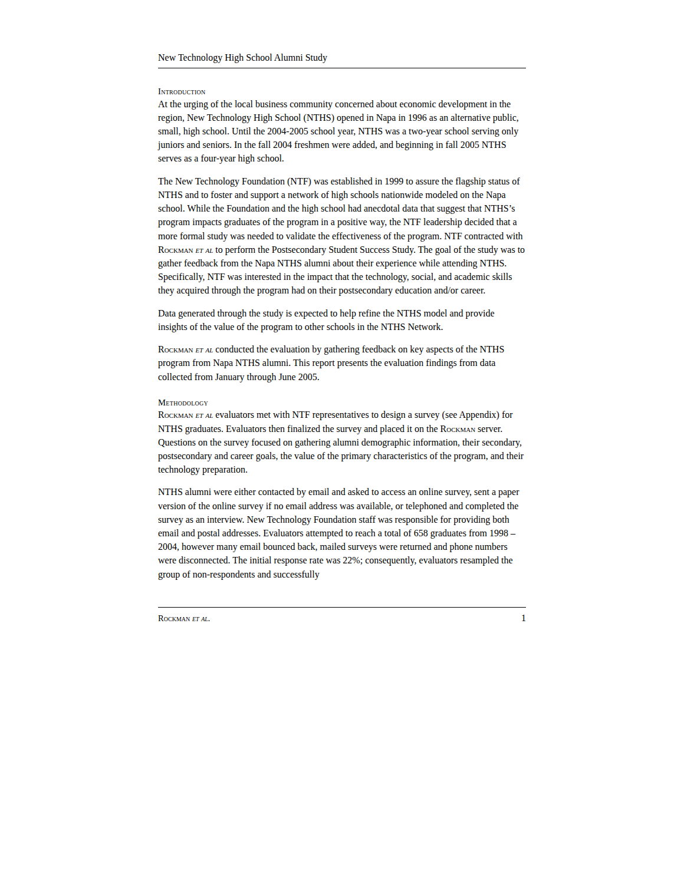New Technology High School Alumni Study
Introduction
At the urging of the local business community concerned about economic development in the region, New Technology High School (NTHS) opened in Napa in 1996 as an alternative public, small, high school. Until the 2004-2005 school year, NTHS was a two-year school serving only juniors and seniors. In the fall 2004 freshmen were added, and beginning in fall 2005 NTHS serves as a four-year high school.
The New Technology Foundation (NTF) was established in 1999 to assure the flagship status of NTHS and to foster and support a network of high schools nationwide modeled on the Napa school. While the Foundation and the high school had anecdotal data that suggest that NTHS’s program impacts graduates of the program in a positive way, the NTF leadership decided that a more formal study was needed to validate the effectiveness of the program. NTF contracted with Rockman et al to perform the Postsecondary Student Success Study. The goal of the study was to gather feedback from the Napa NTHS alumni about their experience while attending NTHS. Specifically, NTF was interested in the impact that the technology, social, and academic skills they acquired through the program had on their postsecondary education and/or career.
Data generated through the study is expected to help refine the NTHS model and provide insights of the value of the program to other schools in the NTHS Network.
Rockman et al conducted the evaluation by gathering feedback on key aspects of the NTHS program from Napa NTHS alumni. This report presents the evaluation findings from data collected from January through June 2005.
Methodology
Rockman et al evaluators met with NTF representatives to design a survey (see Appendix) for NTHS graduates. Evaluators then finalized the survey and placed it on the Rockman server. Questions on the survey focused on gathering alumni demographic information, their secondary, postsecondary and career goals, the value of the primary characteristics of the program, and their technology preparation.
NTHS alumni were either contacted by email and asked to access an online survey, sent a paper version of the online survey if no email address was available, or telephoned and completed the survey as an interview. New Technology Foundation staff was responsible for providing both email and postal addresses. Evaluators attempted to reach a total of 658 graduates from 1998 – 2004, however many email bounced back, mailed surveys were returned and phone numbers were disconnected. The initial response rate was 22%; consequently, evaluators resampled the group of non-respondents and successfully
Rockman et al. 1